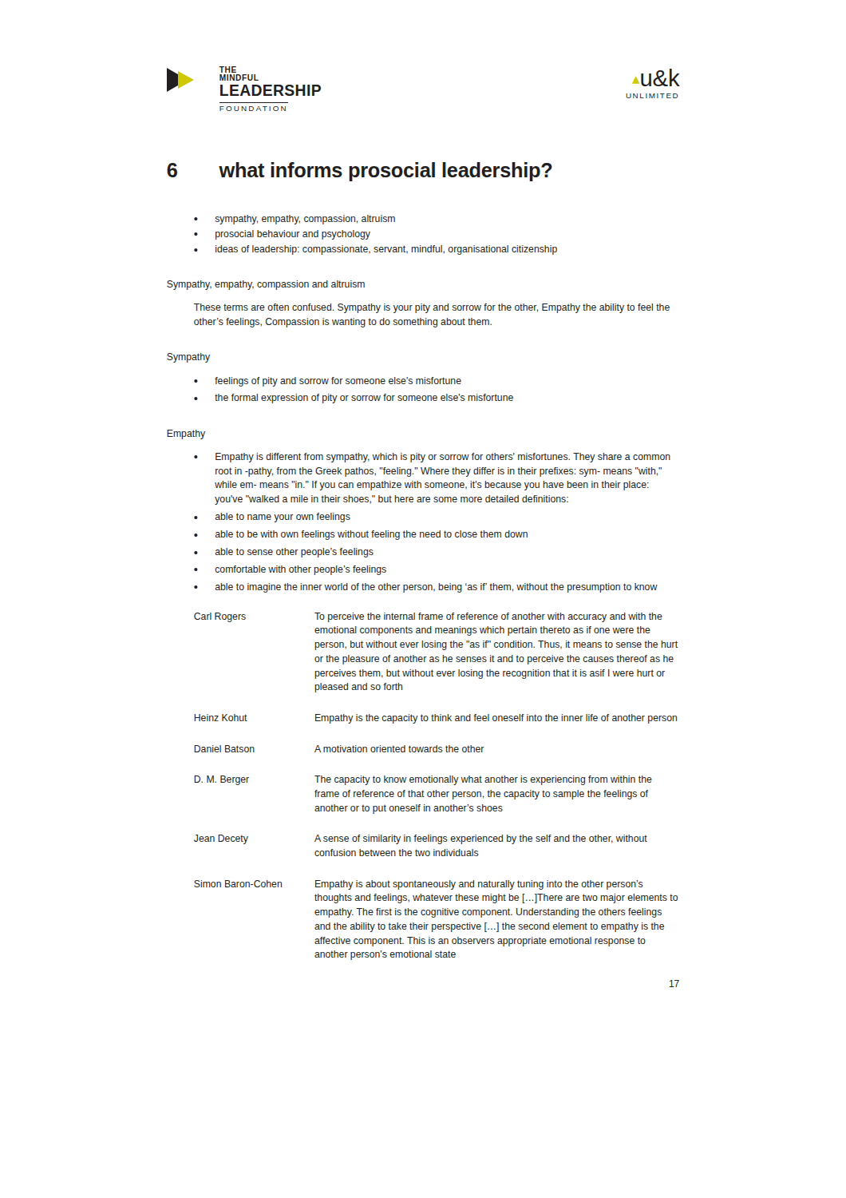THE MINDFUL LEADERSHIP FOUNDATION
▴u&k
UNLIMITED
6what informs prosocial leadership?
sympathy, empathy, compassion, altruism
prosocial behaviour and psychology
ideas of leadership: compassionate, servant, mindful, organisational citizenship
Sympathy, empathy, compassion and altruism
These terms are often confused. Sympathy is your pity and sorrow for the other, Empathy the ability to feel the other’s feelings, Compassion is wanting to do something about them.
Sympathy
feelings of pity and sorrow for someone else's misfortune
the formal expression of pity or sorrow for someone else's misfortune
Empathy
Empathy is different from sympathy, which is pity or sorrow for others' misfortunes. They share a common root in -pathy, from the Greek pathos, "feeling." Where they differ is in their prefixes: sym- means "with," while em- means "in." If you can empathize with someone, it's because you have been in their place: you've "walked a mile in their shoes," but here are some more detailed definitions:
able to name your own feelings
able to be with own feelings without feeling the need to close them down
able to sense other people’s feelings
comfortable with other people’s feelings
able to imagine the inner world of the other person, being ‘as if’ them, without the presumption to know
| Carl Rogers | To perceive the internal frame of reference of another with accuracy and with the emotional components and meanings which pertain thereto as if one were the person, but without ever losing the "as if" condition. Thus, it means to sense the hurt or the pleasure of another as he senses it and to perceive the causes thereof as he perceives them, but without ever losing the recognition that it is asif I were hurt or pleased and so forth |
| Heinz Kohut | Empathy is the capacity to think and feel oneself into the inner life of another person |
| Daniel Batson | A motivation oriented towards the other |
| D. M. Berger | The capacity to know emotionally what another is experiencing from within the frame of reference of that other person, the capacity to sample the feelings of another or to put oneself in another’s shoes |
| Jean Decety | A sense of similarity in feelings experienced by the self and the other, without confusion between the two individuals |
| Simon Baron-Cohen | Empathy is about spontaneously and naturally tuning into the other person’s thoughts and feelings, whatever these might be […]There are two major elements to empathy. The first is the cognitive component. Understanding the others feelings and the ability to take their perspective […] the second element to empathy is the affective component. This is an observers appropriate emotional response to another person's emotional state |
17